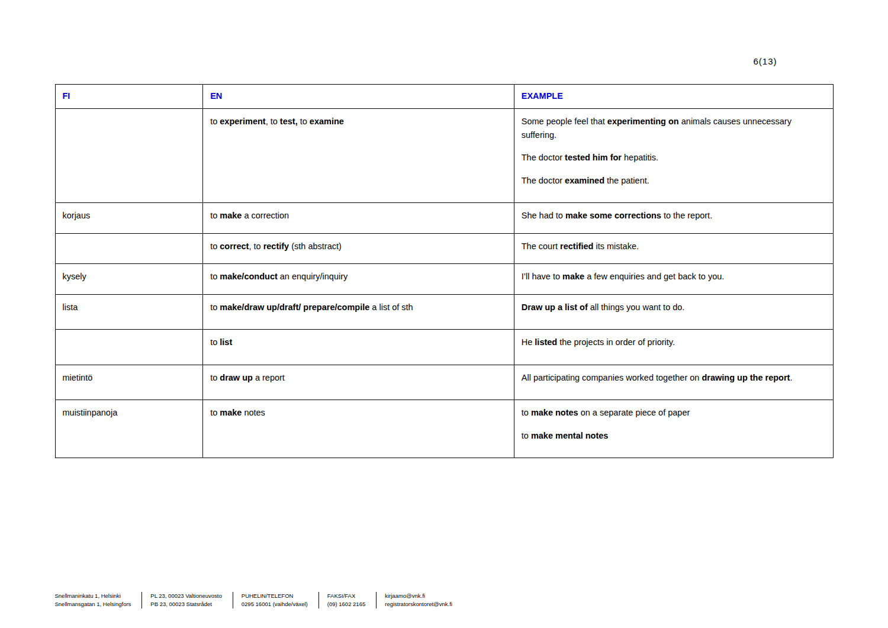6(13)
| FI | EN | EXAMPLE |
| --- | --- | --- |
| | to experiment , to test, to examine | Some people feel that experimenting on animals causes unnecessary suffering. The doctor tested him for hepatitis. The doctor examined the patient. |
| korjaus | to make a correction | She had to make some corrections to the report. |
| | to correct , to rectify (sth abstract) | The court rectified its mistake. |
| kysely | to make/conduct an enquiry/inquiry | I’ll have to make a few enquiries and get back to you. |
| lista | to make/draw up/draft/ prepare/compile a list of sth | Draw up a list of all things you want to do. |
| | to list | He listed the projects in order of priority. |
| mietintö | to draw up a report | All participating companies worked together on drawing up the report . |
| muistiinpanoja | to make notes | to make notes on a separate piece of paper to make mental notes |
| Snellmaninkatu 1, Helsinki Snellmansgatan 1, Helsingfors | PL 23, 00023 Valtioneuvosto PB 23, 00023 Statsrådet | PUHELIN/TELEFON 0295 16001 (vaihde/växel) | FAKSI/FAX (09) 1602 2165 | kirjaamo@vnk.fi registratorskontoret@vnk.fi |